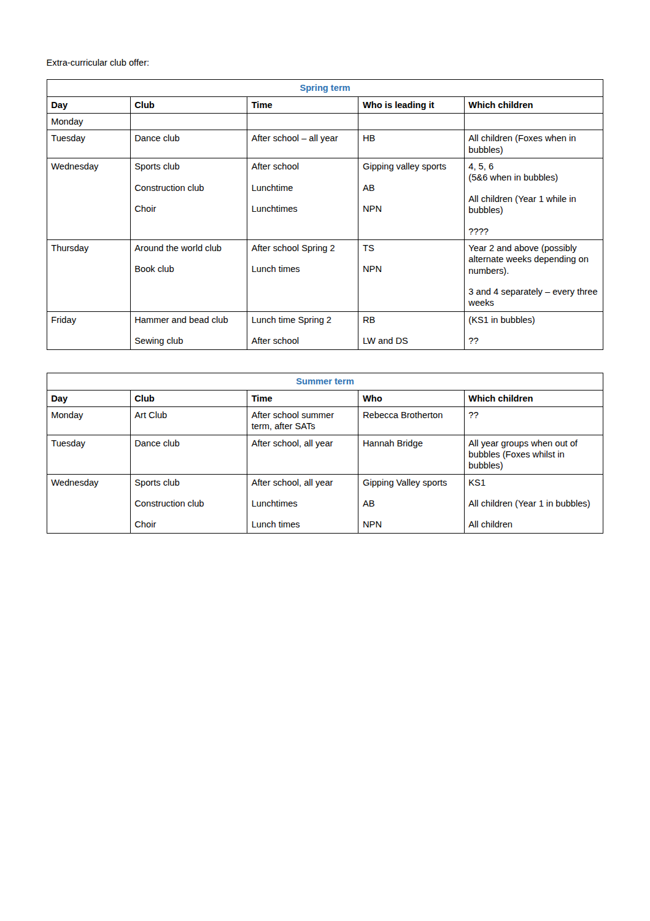Extra-curricular club offer:
Spring term
| Day | Club | Time | Who is leading it | Which children |
| --- | --- | --- | --- | --- |
| Monday | | | | |
| Tuesday | Dance club | After school – all year | HB | All children (Foxes when in bubbles) |
| Wednesday | Sports club Construction club Choir | After school Lunchtime Lunchtimes | Gipping valley sports AB NPN | 4, 5, 6 (5&6 when in bubbles) All children (Year 1 while in bubbles) ???? |
| Thursday | Around the world club Book club | After school Spring 2 Lunch times | TS NPN | Year 2 and above (possibly alternate weeks depending on numbers). 3 and 4 separately – every three weeks |
| Friday | Hammer and bead club Sewing club | Lunch time Spring 2 After school | RB LW and DS | (KS1 in bubbles) ?? |
Summer term
| Day | Club | Time | Who | Which children |
| --- | --- | --- | --- | --- |
| Monday | Art Club | After school summer term, after SATs | Rebecca Brotherton | ?? |
| Tuesday | Dance club | After school, all year | Hannah Bridge | All year groups when out of bubbles (Foxes whilst in bubbles) |
| Wednesday | Sports club Construction club Choir | After school, all year Lunchtimes Lunch times | Gipping Valley sports AB NPN | KS1 All children (Year 1 in bubbles) All children |